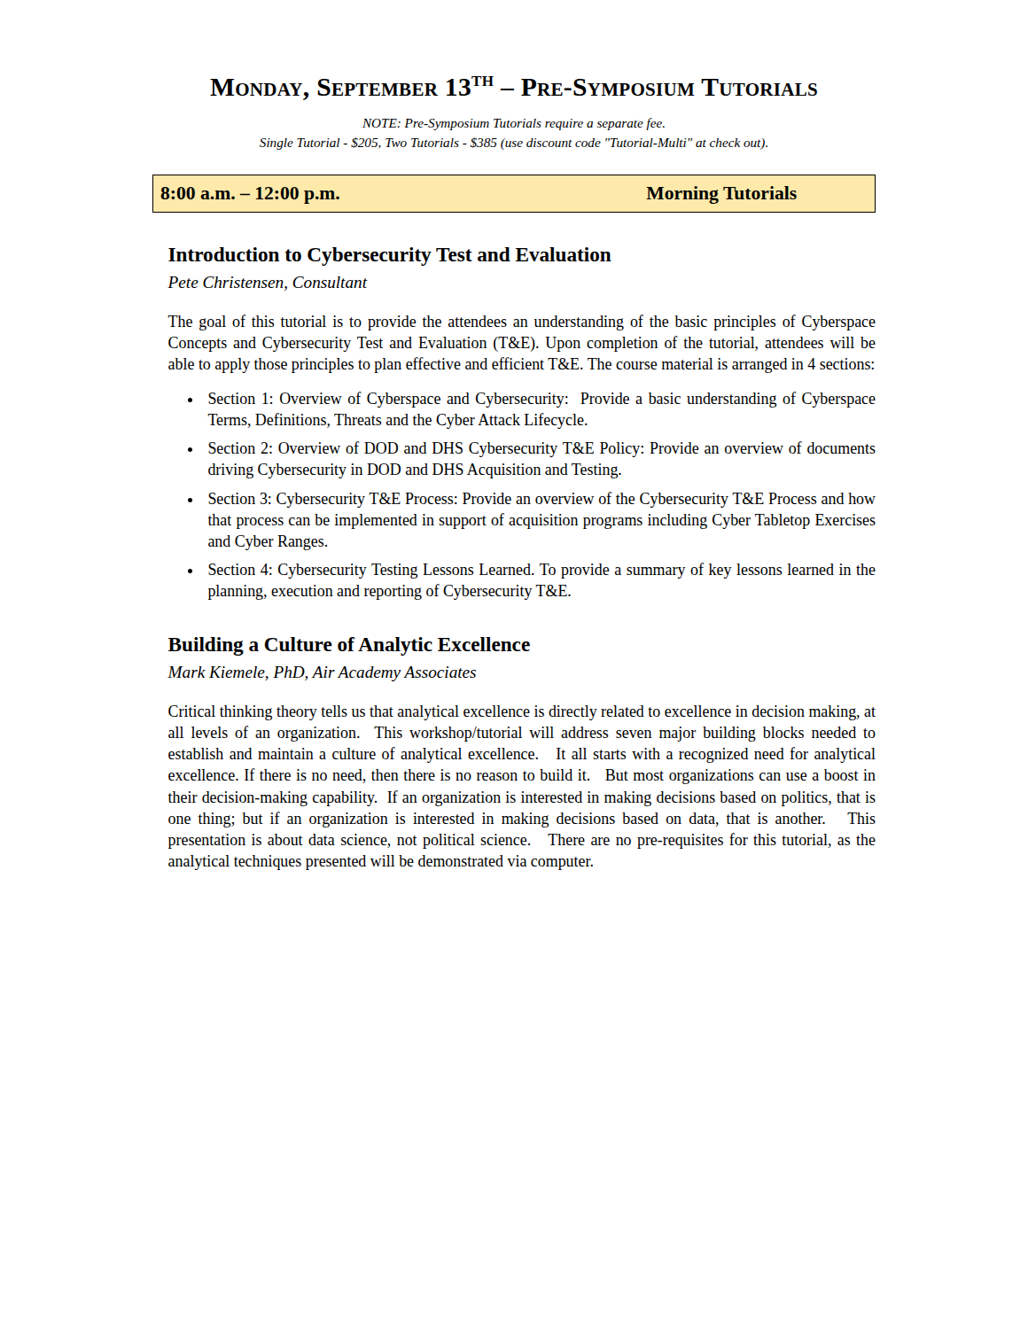Monday, September 13th – Pre-Symposium Tutorials
NOTE: Pre-Symposium Tutorials require a separate fee.
Single Tutorial - $205, Two Tutorials - $385 (use discount code "Tutorial-Multi" at check out).
8:00 a.m. – 12:00 p.m. Morning Tutorials
Introduction to Cybersecurity Test and Evaluation
Pete Christensen, Consultant
The goal of this tutorial is to provide the attendees an understanding of the basic principles of Cyberspace Concepts and Cybersecurity Test and Evaluation (T&E). Upon completion of the tutorial, attendees will be able to apply those principles to plan effective and efficient T&E. The course material is arranged in 4 sections:
Section 1: Overview of Cyberspace and Cybersecurity: Provide a basic understanding of Cyberspace Terms, Definitions, Threats and the Cyber Attack Lifecycle.
Section 2: Overview of DOD and DHS Cybersecurity T&E Policy: Provide an overview of documents driving Cybersecurity in DOD and DHS Acquisition and Testing.
Section 3: Cybersecurity T&E Process: Provide an overview of the Cybersecurity T&E Process and how that process can be implemented in support of acquisition programs including Cyber Tabletop Exercises and Cyber Ranges.
Section 4: Cybersecurity Testing Lessons Learned. To provide a summary of key lessons learned in the planning, execution and reporting of Cybersecurity T&E.
Building a Culture of Analytic Excellence
Mark Kiemele, PhD, Air Academy Associates
Critical thinking theory tells us that analytical excellence is directly related to excellence in decision making, at all levels of an organization. This workshop/tutorial will address seven major building blocks needed to establish and maintain a culture of analytical excellence. It all starts with a recognized need for analytical excellence. If there is no need, then there is no reason to build it. But most organizations can use a boost in their decision-making capability. If an organization is interested in making decisions based on politics, that is one thing; but if an organization is interested in making decisions based on data, that is another. This presentation is about data science, not political science. There are no pre-requisites for this tutorial, as the analytical techniques presented will be demonstrated via computer.